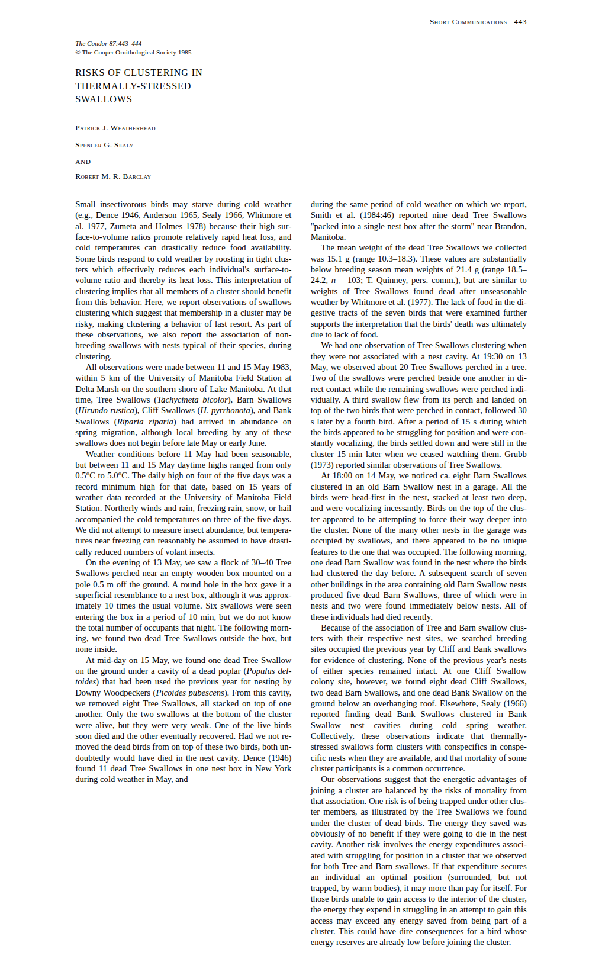Short Communications 443
The Condor 87:443–444
© The Cooper Ornithological Society 1985
Risks of Clustering in
Thermally-Stressed
Swallows
Patrick J. Weatherhead
Spencer G. Sealy
and
Robert M. R. Barclay
Small insectivorous birds may starve during cold weather (e.g., Dence 1946, Anderson 1965, Sealy 1966, Whitmore et al. 1977, Zumeta and Holmes 1978) because their high surface-to-volume ratios promote relatively rapid heat loss, and cold temperatures can drastically reduce food availability. Some birds respond to cold weather by roosting in tight clusters which effectively reduces each individual's surface-to-volume ratio and thereby its heat loss. This interpretation of clustering implies that all members of a cluster should benefit from this behavior. Here, we report observations of swallows clustering which suggest that membership in a cluster may be risky, making clustering a behavior of last resort. As part of these observations, we also report the association of non-breeding swallows with nests typical of their species, during clustering.
All observations were made between 11 and 15 May 1983, within 5 km of the University of Manitoba Field Station at Delta Marsh on the southern shore of Lake Manitoba. At that time, Tree Swallows (Tachycineta bicolor), Barn Swallows (Hirundo rustica), Cliff Swallows (H. pyrrhonota), and Bank Swallows (Riparia riparia) had arrived in abundance on spring migration, although local breeding by any of these swallows does not begin before late May or early June.
Weather conditions before 11 May had been seasonable, but between 11 and 15 May daytime highs ranged from only 0.5°C to 5.0°C. The daily high on four of the five days was a record minimum high for that date, based on 15 years of weather data recorded at the University of Manitoba Field Station. Northerly winds and rain, freezing rain, snow, or hail accompanied the cold temperatures on three of the five days. We did not attempt to measure insect abundance, but temperatures near freezing can reasonably be assumed to have drastically reduced numbers of volant insects.
On the evening of 13 May, we saw a flock of 30–40 Tree Swallows perched near an empty wooden box mounted on a pole 0.5 m off the ground. A round hole in the box gave it a superficial resemblance to a nest box, although it was approximately 10 times the usual volume. Six swallows were seen entering the box in a period of 10 min, but we do not know the total number of occupants that night. The following morning, we found two dead Tree Swallows outside the box, but none inside.
At mid-day on 15 May, we found one dead Tree Swallow on the ground under a cavity of a dead poplar (Populus deltoides) that had been used the previous year for nesting by Downy Woodpeckers (Picoides pubescens). From this cavity, we removed eight Tree Swallows, all stacked on top of one another. Only the two swallows at the bottom of the cluster were alive, but they were very weak. One of the live birds soon died and the other eventually recovered. Had we not removed the dead birds from on top of these two birds, both undoubtedly would have died in the nest cavity. Dence (1946) found 11 dead Tree Swallows in one nest box in New York during cold weather in May, and
during the same period of cold weather on which we report, Smith et al. (1984:46) reported nine dead Tree Swallows "packed into a single nest box after the storm" near Brandon, Manitoba.
The mean weight of the dead Tree Swallows we collected was 15.1 g (range 10.3–18.3). These values are substantially below breeding season mean weights of 21.4 g (range 18.5–24.2, n = 103; T. Quinney, pers. comm.), but are similar to weights of Tree Swallows found dead after unseasonable weather by Whitmore et al. (1977). The lack of food in the digestive tracts of the seven birds that were examined further supports the interpretation that the birds' death was ultimately due to lack of food.
We had one observation of Tree Swallows clustering when they were not associated with a nest cavity. At 19:30 on 13 May, we observed about 20 Tree Swallows perched in a tree. Two of the swallows were perched beside one another in direct contact while the remaining swallows were perched individually. A third swallow flew from its perch and landed on top of the two birds that were perched in contact, followed 30 s later by a fourth bird. After a period of 15 s during which the birds appeared to be struggling for position and were constantly vocalizing, the birds settled down and were still in the cluster 15 min later when we ceased watching them. Grubb (1973) reported similar observations of Tree Swallows.
At 18:00 on 14 May, we noticed ca. eight Barn Swallows clustered in an old Barn Swallow nest in a garage. All the birds were head-first in the nest, stacked at least two deep, and were vocalizing incessantly. Birds on the top of the cluster appeared to be attempting to force their way deeper into the cluster. None of the many other nests in the garage was occupied by swallows, and there appeared to be no unique features to the one that was occupied. The following morning, one dead Barn Swallow was found in the nest where the birds had clustered the day before. A subsequent search of seven other buildings in the area containing old Barn Swallow nests produced five dead Barn Swallows, three of which were in nests and two were found immediately below nests. All of these individuals had died recently.
Because of the association of Tree and Barn swallow clusters with their respective nest sites, we searched breeding sites occupied the previous year by Cliff and Bank swallows for evidence of clustering. None of the previous year's nests of either species remained intact. At one Cliff Swallow colony site, however, we found eight dead Cliff Swallows, two dead Barn Swallows, and one dead Bank Swallow on the ground below an overhanging roof. Elsewhere, Sealy (1966) reported finding dead Bank Swallows clustered in Bank Swallow nest cavities during cold spring weather. Collectively, these observations indicate that thermally-stressed swallows form clusters with conspecifics in conspecific nests when they are available, and that mortality of some cluster participants is a common occurrence.
Our observations suggest that the energetic advantages of joining a cluster are balanced by the risks of mortality from that association. One risk is of being trapped under other cluster members, as illustrated by the Tree Swallows we found under the cluster of dead birds. The energy they saved was obviously of no benefit if they were going to die in the nest cavity. Another risk involves the energy expenditures associated with struggling for position in a cluster that we observed for both Tree and Barn swallows. If that expenditure secures an individual an optimal position (surrounded, but not trapped, by warm bodies), it may more than pay for itself. For those birds unable to gain access to the interior of the cluster, the energy they expend in struggling in an attempt to gain this access may exceed any energy saved from being part of a cluster. This could have dire consequences for a bird whose energy reserves are already low before joining the cluster.